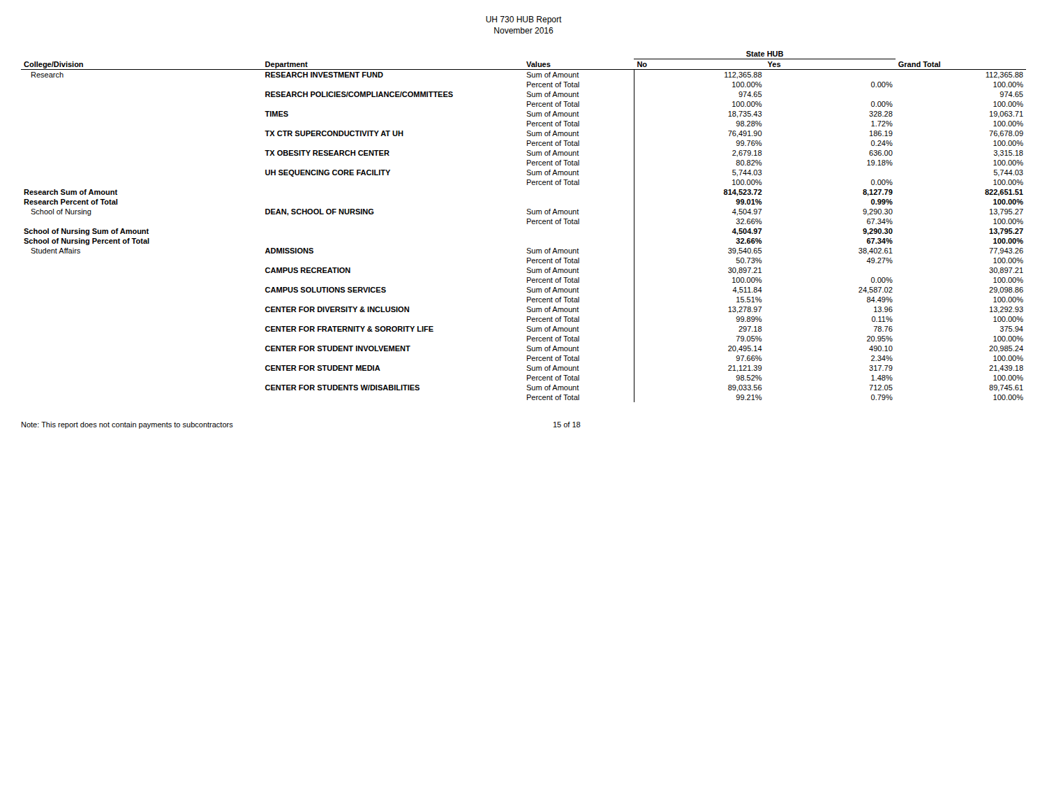UH 730 HUB Report
November 2016
| | | | State HUB | |
| --- | --- | --- | --- | --- |
| College/Division | Department | Values | No | Yes | Grand Total |
| Research | RESEARCH INVESTMENT FUND | Sum of Amount | 112,365.88 | | 112,365.88 |
| | | Percent of Total | 100.00% | 0.00% | 100.00% |
| | RESEARCH POLICIES/COMPLIANCE/COMMITTEES | Sum of Amount | 974.65 | | 974.65 |
| | | Percent of Total | 100.00% | 0.00% | 100.00% |
| | TIMES | Sum of Amount | 18,735.43 | 328.28 | 19,063.71 |
| | | Percent of Total | 98.28% | 1.72% | 100.00% |
| | TX CTR SUPERCONDUCTIVITY AT UH | Sum of Amount | 76,491.90 | 186.19 | 76,678.09 |
| | | Percent of Total | 99.76% | 0.24% | 100.00% |
| | TX OBESITY RESEARCH CENTER | Sum of Amount | 2,679.18 | 636.00 | 3,315.18 |
| | | Percent of Total | 80.82% | 19.18% | 100.00% |
| | UH SEQUENCING CORE FACILITY | Sum of Amount | 5,744.03 | | 5,744.03 |
| | | Percent of Total | 100.00% | 0.00% | 100.00% |
| Research Sum of Amount | | | 814,523.72 | 8,127.79 | 822,651.51 |
| Research Percent of Total | | | 99.01% | 0.99% | 100.00% |
| School of Nursing | DEAN, SCHOOL OF NURSING | Sum of Amount | 4,504.97 | 9,290.30 | 13,795.27 |
| | | Percent of Total | 32.66% | 67.34% | 100.00% |
| School of Nursing Sum of Amount | | | 4,504.97 | 9,290.30 | 13,795.27 |
| School of Nursing Percent of Total | | | 32.66% | 67.34% | 100.00% |
| Student Affairs | ADMISSIONS | Sum of Amount | 39,540.65 | 38,402.61 | 77,943.26 |
| | | Percent of Total | 50.73% | 49.27% | 100.00% |
| | CAMPUS RECREATION | Sum of Amount | 30,897.21 | | 30,897.21 |
| | | Percent of Total | 100.00% | 0.00% | 100.00% |
| | CAMPUS SOLUTIONS SERVICES | Sum of Amount | 4,511.84 | 24,587.02 | 29,098.86 |
| | | Percent of Total | 15.51% | 84.49% | 100.00% |
| | CENTER FOR DIVERSITY & INCLUSION | Sum of Amount | 13,278.97 | 13.96 | 13,292.93 |
| | | Percent of Total | 99.89% | 0.11% | 100.00% |
| | CENTER FOR FRATERNITY & SORORITY LIFE | Sum of Amount | 297.18 | 78.76 | 375.94 |
| | | Percent of Total | 79.05% | 20.95% | 100.00% |
| | CENTER FOR STUDENT INVOLVEMENT | Sum of Amount | 20,495.14 | 490.10 | 20,985.24 |
| | | Percent of Total | 97.66% | 2.34% | 100.00% |
| | CENTER FOR STUDENT MEDIA | Sum of Amount | 21,121.39 | 317.79 | 21,439.18 |
| | | Percent of Total | 98.52% | 1.48% | 100.00% |
| | CENTER FOR STUDENTS W/DISABILITIES | Sum of Amount | 89,033.56 | 712.05 | 89,745.61 |
| | | Percent of Total | 99.21% | 0.79% | 100.00% |
Note: This report does not contain payments to subcontractors
15 of 18